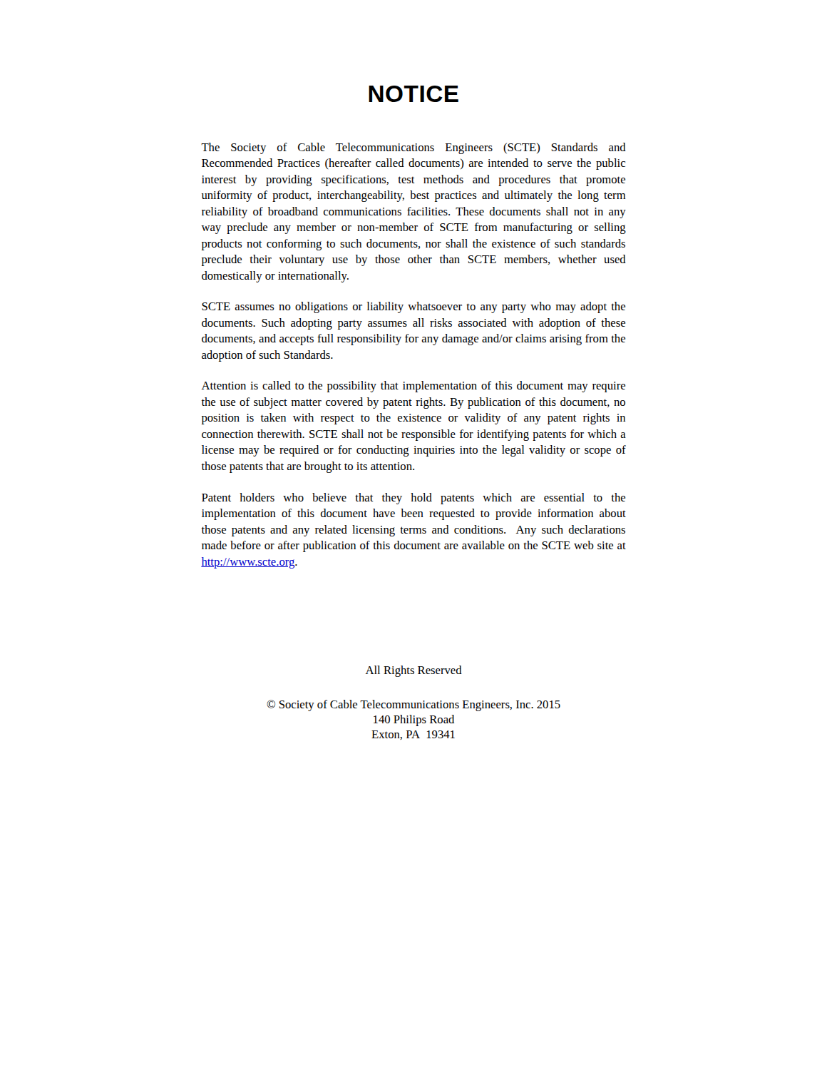NOTICE
The Society of Cable Telecommunications Engineers (SCTE) Standards and Recommended Practices (hereafter called documents) are intended to serve the public interest by providing specifications, test methods and procedures that promote uniformity of product, interchangeability, best practices and ultimately the long term reliability of broadband communications facilities. These documents shall not in any way preclude any member or non-member of SCTE from manufacturing or selling products not conforming to such documents, nor shall the existence of such standards preclude their voluntary use by those other than SCTE members, whether used domestically or internationally.
SCTE assumes no obligations or liability whatsoever to any party who may adopt the documents. Such adopting party assumes all risks associated with adoption of these documents, and accepts full responsibility for any damage and/or claims arising from the adoption of such Standards.
Attention is called to the possibility that implementation of this document may require the use of subject matter covered by patent rights. By publication of this document, no position is taken with respect to the existence or validity of any patent rights in connection therewith. SCTE shall not be responsible for identifying patents for which a license may be required or for conducting inquiries into the legal validity or scope of those patents that are brought to its attention.
Patent holders who believe that they hold patents which are essential to the implementation of this document have been requested to provide information about those patents and any related licensing terms and conditions. Any such declarations made before or after publication of this document are available on the SCTE web site at http://www.scte.org.
All Rights Reserved
© Society of Cable Telecommunications Engineers, Inc. 2015
140 Philips Road
Exton, PA 19341